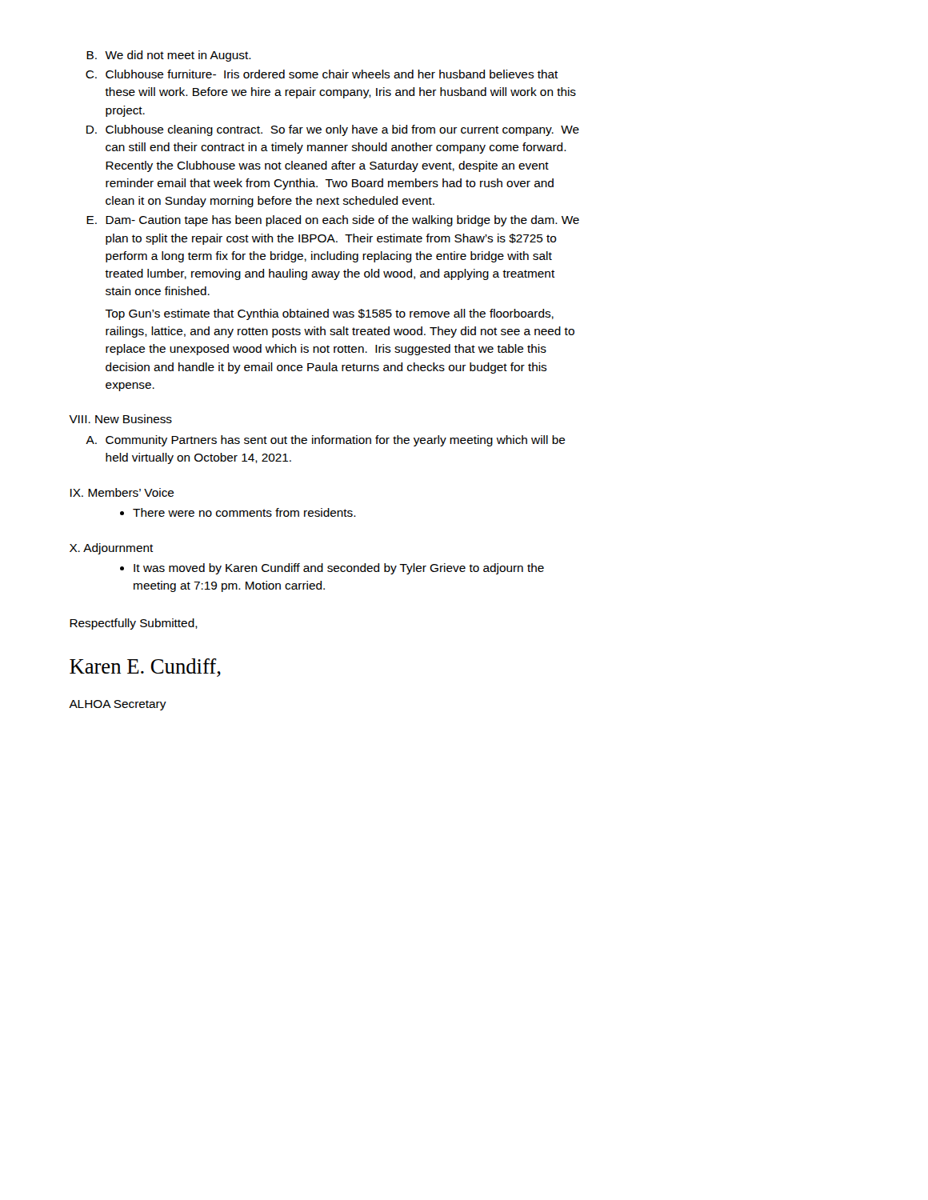We did not meet in August.
Clubhouse furniture- Iris ordered some chair wheels and her husband believes that these will work. Before we hire a repair company, Iris and her husband will work on this project.
Clubhouse cleaning contract. So far we only have a bid from our current company. We can still end their contract in a timely manner should another company come forward. Recently the Clubhouse was not cleaned after a Saturday event, despite an event reminder email that week from Cynthia. Two Board members had to rush over and clean it on Sunday morning before the next scheduled event.
Dam- Caution tape has been placed on each side of the walking bridge by the dam. We plan to split the repair cost with the IBPOA. Their estimate from Shaw’s is $2725 to perform a long term fix for the bridge, including replacing the entire bridge with salt treated lumber, removing and hauling away the old wood, and applying a treatment stain once finished.
Top Gun’s estimate that Cynthia obtained was $1585 to remove all the floorboards, railings, lattice, and any rotten posts with salt treated wood. They did not see a need to replace the unexposed wood which is not rotten. Iris suggested that we table this decision and handle it by email once Paula returns and checks our budget for this expense.
VIII. New Business
Community Partners has sent out the information for the yearly meeting which will be held virtually on October 14, 2021.
IX. Members’ Voice
There were no comments from residents.
X. Adjournment
It was moved by Karen Cundiff and seconded by Tyler Grieve to adjourn the meeting at 7:19 pm. Motion carried.
Respectfully Submitted,
Karen E. Cundiff,
ALHOA Secretary